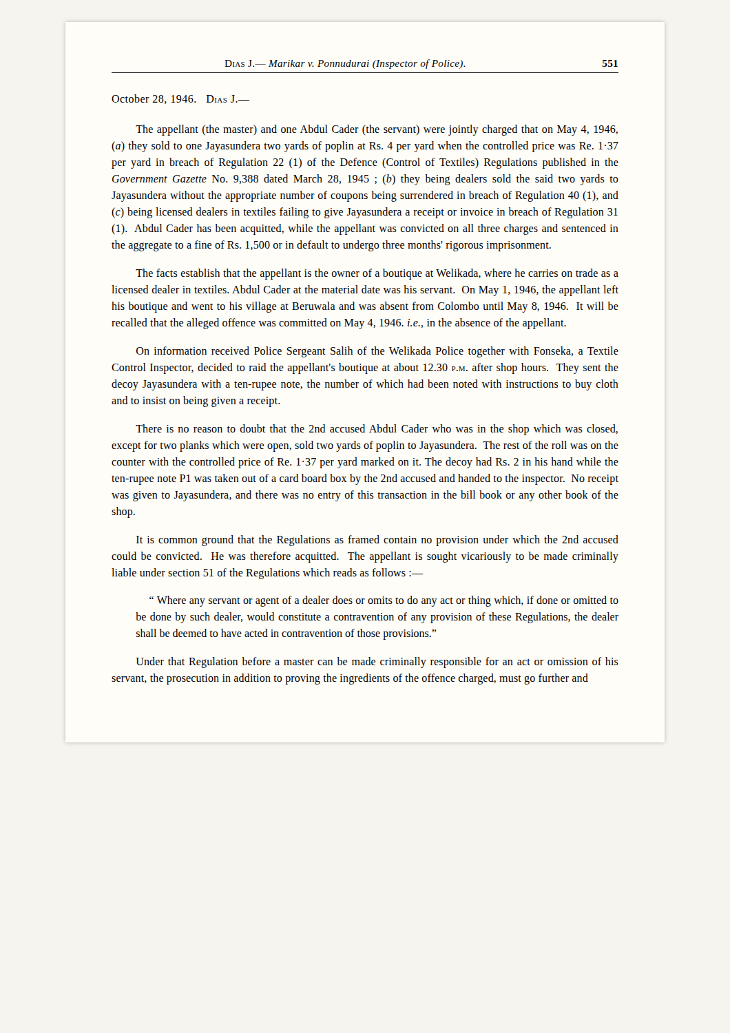Dias J.— Marikar v. Ponnudurai (Inspector of Police). 551
October 28, 1946. Dias J.—
The appellant (the master) and one Abdul Cader (the servant) were jointly charged that on May 4, 1946, (a) they sold to one Jayasundera two yards of poplin at Rs. 4 per yard when the controlled price was Re. 1·37 per yard in breach of Regulation 22 (1) of the Defence (Control of Textiles) Regulations published in the Government Gazette No. 9,388 dated March 28, 1945 ; (b) they being dealers sold the said two yards to Jayasundera without the appropriate number of coupons being surrendered in breach of Regulation 40 (1), and (c) being licensed dealers in textiles failing to give Jayasundera a receipt or invoice in breach of Regulation 31 (1). Abdul Cader has been acquitted, while the appellant was convicted on all three charges and sentenced in the aggregate to a fine of Rs. 1,500 or in default to undergo three months' rigorous imprisonment.
The facts establish that the appellant is the owner of a boutique at Welikada, where he carries on trade as a licensed dealer in textiles. Abdul Cader at the material date was his servant. On May 1, 1946, the appellant left his boutique and went to his village at Beruwala and was absent from Colombo until May 8, 1946. It will be recalled that the alleged offence was committed on May 4, 1946. i.e., in the absence of the appellant.
On information received Police Sergeant Salih of the Welikada Police together with Fonseka, a Textile Control Inspector, decided to raid the appellant's boutique at about 12.30 p.m. after shop hours. They sent the decoy Jayasundera with a ten-rupee note, the number of which had been noted with instructions to buy cloth and to insist on being given a receipt.
There is no reason to doubt that the 2nd accused Abdul Cader who was in the shop which was closed, except for two planks which were open, sold two yards of poplin to Jayasundera. The rest of the roll was on the counter with the controlled price of Re. 1·37 per yard marked on it. The decoy had Rs. 2 in his hand while the ten-rupee note P1 was taken out of a card board box by the 2nd accused and handed to the inspector. No receipt was given to Jayasundera, and there was no entry of this transaction in the bill book or any other book of the shop.
It is common ground that the Regulations as framed contain no provision under which the 2nd accused could be convicted. He was therefore acquitted. The appellant is sought vicariously to be made criminally liable under section 51 of the Regulations which reads as follows :—
“ Where any servant or agent of a dealer does or omits to do any act or thing which, if done or omitted to be done by such dealer, would constitute a contravention of any provision of these Regulations, the dealer shall be deemed to have acted in contravention of those provisions.”
Under that Regulation before a master can be made criminally responsible for an act or omission of his servant, the prosecution in addition to proving the ingredients of the offence charged, must go further and